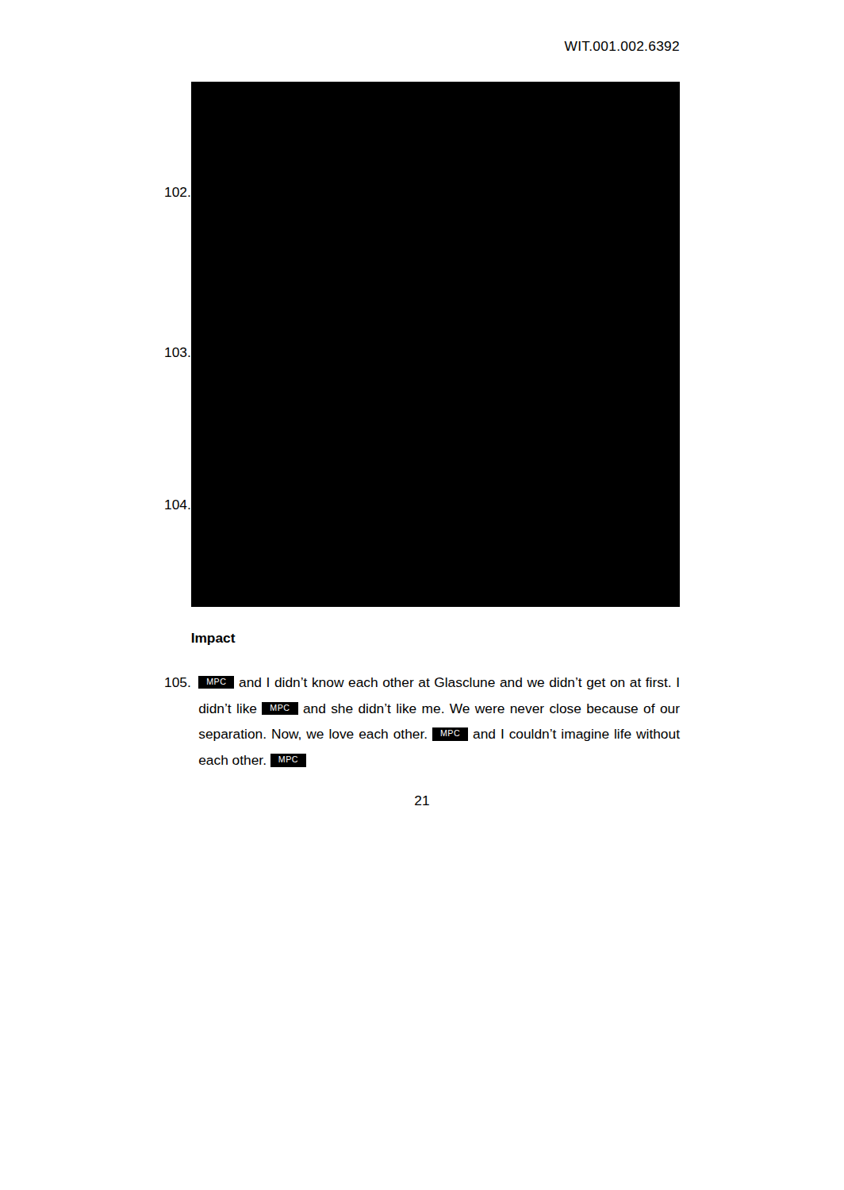WIT.001.002.6392
102. 103. 104.
Impact
105.
MPC and I didn’t know each other at Glasclune and we didn’t get on at first. I didn’t like MPC and she didn’t like me. We were never close because of our separation. Now, we love each other. MPC and I couldn’t imagine life without each other. MPC
21